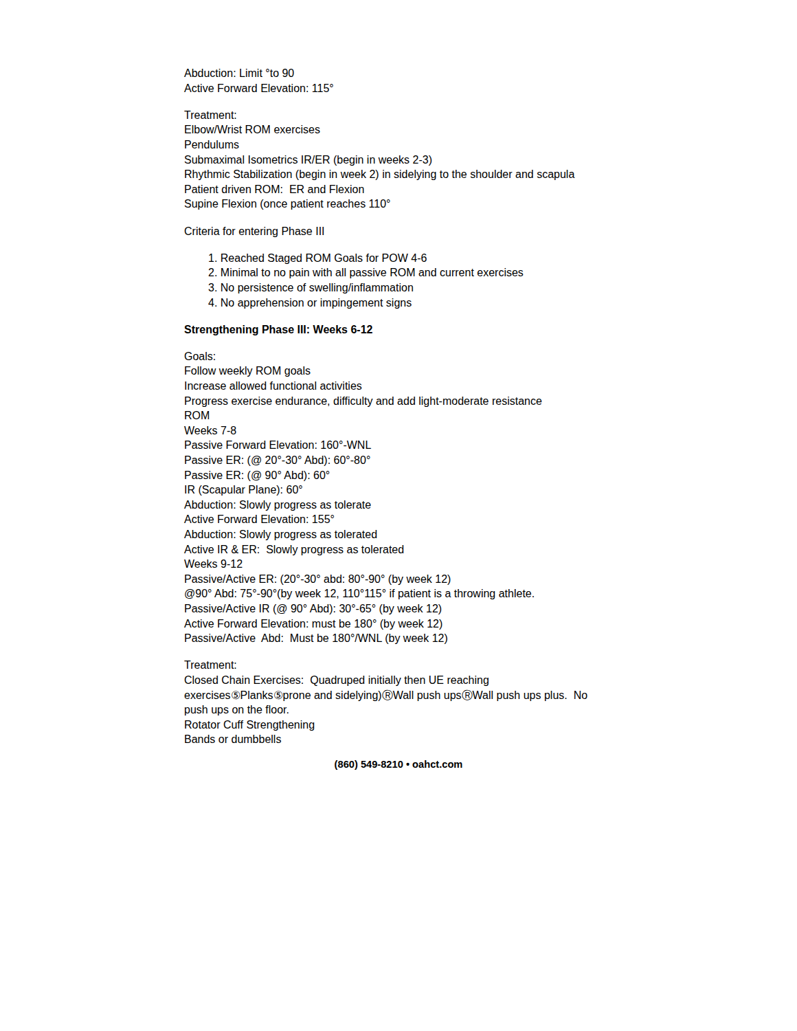Abduction: Limit °to 90
Active Forward Elevation: 115°
Treatment:
Elbow/Wrist ROM exercises
Pendulums
Submaximal Isometrics IR/ER (begin in weeks 2-3)
Rhythmic Stabilization (begin in week 2) in sidelying to the shoulder and scapula
Patient driven ROM: ER and Flexion
Supine Flexion (once patient reaches 110°
Criteria for entering Phase III
Reached Staged ROM Goals for POW 4-6
Minimal to no pain with all passive ROM and current exercises
No persistence of swelling/inflammation
No apprehension or impingement signs
Strengthening Phase III: Weeks 6-12
Goals:
Follow weekly ROM goals
Increase allowed functional activities
Progress exercise endurance, difficulty and add light-moderate resistance
ROM
Weeks 7-8
Passive Forward Elevation: 160°-WNL
Passive ER: (@ 20°-30° Abd): 60°-80°
Passive ER: (@ 90° Abd): 60°
IR (Scapular Plane): 60°
Abduction: Slowly progress as tolerate
Active Forward Elevation: 155°
Abduction: Slowly progress as tolerated
Active IR & ER: Slowly progress as tolerated
Weeks 9-12
Passive/Active ER: (20°-30° abd: 80°-90° (by week 12)
@90° Abd: 75°-90°(by week 12, 110°115° if patient is a throwing athlete.
Passive/Active IR (@ 90° Abd): 30°-65° (by week 12)
Active Forward Elevation: must be 180° (by week 12)
Passive/Active Abd: Must be 180°/WNL (by week 12)
Treatment:
Closed Chain Exercises: Quadruped initially then UE reaching exercises⑤Planks⑤prone and sidelying)ⓇWall push upsⓇWall push ups plus. No push ups on the floor.
Rotator Cuff Strengthening
Bands or dumbbells
(860) 549-8210 • oahct.com